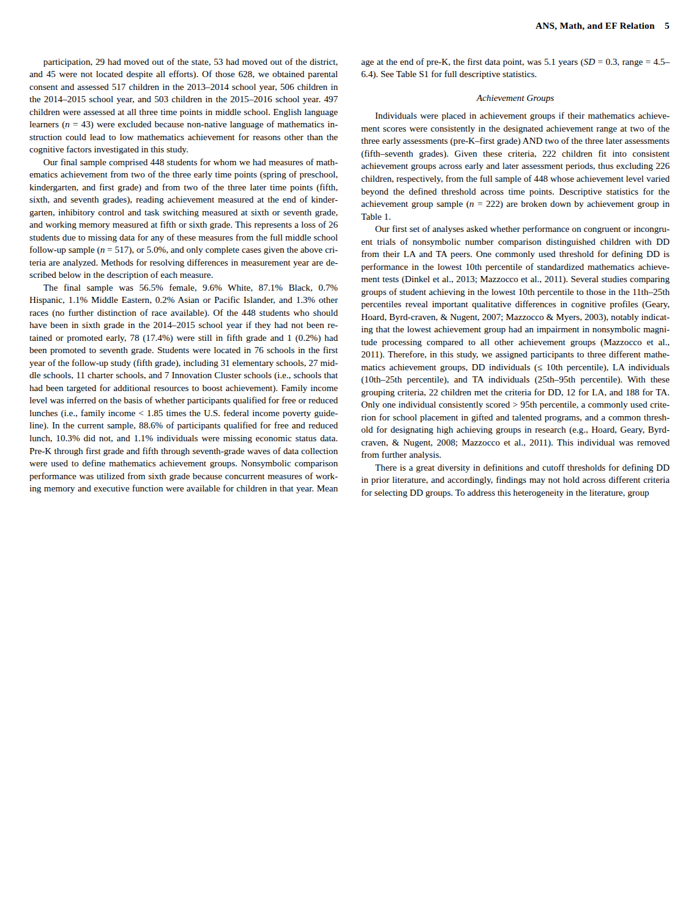ANS, Math, and EF Relation 5
participation, 29 had moved out of the state, 53 had moved out of the district, and 45 were not located despite all efforts). Of those 628, we obtained parental consent and assessed 517 children in the 2013–2014 school year, 506 children in the 2014–2015 school year, and 503 children in the 2015–2016 school year. 497 children were assessed at all three time points in middle school. English language learners (n = 43) were excluded because non-native language of mathematics instruction could lead to low mathematics achievement for reasons other than the cognitive factors investigated in this study.
Our final sample comprised 448 students for whom we had measures of mathematics achievement from two of the three early time points (spring of preschool, kindergarten, and first grade) and from two of the three later time points (fifth, sixth, and seventh grades), reading achievement measured at the end of kindergarten, inhibitory control and task switching measured at sixth or seventh grade, and working memory measured at fifth or sixth grade. This represents a loss of 26 students due to missing data for any of these measures from the full middle school follow-up sample (n = 517), or 5.0%, and only complete cases given the above criteria are analyzed. Methods for resolving differences in measurement year are described below in the description of each measure.
The final sample was 56.5% female, 9.6% White, 87.1% Black, 0.7% Hispanic, 1.1% Middle Eastern, 0.2% Asian or Pacific Islander, and 1.3% other races (no further distinction of race available). Of the 448 students who should have been in sixth grade in the 2014–2015 school year if they had not been retained or promoted early, 78 (17.4%) were still in fifth grade and 1 (0.2%) had been promoted to seventh grade. Students were located in 76 schools in the first year of the follow-up study (fifth grade), including 31 elementary schools, 27 middle schools, 11 charter schools, and 7 Innovation Cluster schools (i.e., schools that had been targeted for additional resources to boost achievement). Family income level was inferred on the basis of whether participants qualified for free or reduced lunches (i.e., family income < 1.85 times the U.S. federal income poverty guideline). In the current sample, 88.6% of participants qualified for free and reduced lunch, 10.3% did not, and 1.1% individuals were missing economic status data. Pre-K through first grade and fifth through seventh-grade waves of data collection were used to define mathematics achievement groups. Nonsymbolic comparison performance was utilized from sixth grade because concurrent measures of working memory and executive function were available for children in that year. Mean age at the end of pre-K, the first data point, was 5.1 years (SD = 0.3, range = 4.5–6.4). See Table S1 for full descriptive statistics.
Achievement Groups
Individuals were placed in achievement groups if their mathematics achievement scores were consistently in the designated achievement range at two of the three early assessments (pre-K–first grade) AND two of the three later assessments (fifth–seventh grades). Given these criteria, 222 children fit into consistent achievement groups across early and later assessment periods, thus excluding 226 children, respectively, from the full sample of 448 whose achievement level varied beyond the defined threshold across time points. Descriptive statistics for the achievement group sample (n = 222) are broken down by achievement group in Table 1.
Our first set of analyses asked whether performance on congruent or incongruent trials of nonsymbolic number comparison distinguished children with DD from their LA and TA peers. One commonly used threshold for defining DD is performance in the lowest 10th percentile of standardized mathematics achievement tests (Dinkel et al., 2013; Mazzocco et al., 2011). Several studies comparing groups of student achieving in the lowest 10th percentile to those in the 11th–25th percentiles reveal important qualitative differences in cognitive profiles (Geary, Hoard, Byrd-craven, & Nugent, 2007; Mazzocco & Myers, 2003), notably indicating that the lowest achievement group had an impairment in nonsymbolic magnitude processing compared to all other achievement groups (Mazzocco et al., 2011). Therefore, in this study, we assigned participants to three different mathematics achievement groups, DD individuals (≤ 10th percentile), LA individuals (10th–25th percentile), and TA individuals (25th–95th percentile). With these grouping criteria, 22 children met the criteria for DD, 12 for LA, and 188 for TA. Only one individual consistently scored > 95th percentile, a commonly used criterion for school placement in gifted and talented programs, and a common threshold for designating high achieving groups in research (e.g., Hoard, Geary, Byrd-craven, & Nugent, 2008; Mazzocco et al., 2011). This individual was removed from further analysis.
There is a great diversity in definitions and cutoff thresholds for defining DD in prior literature, and accordingly, findings may not hold across different criteria for selecting DD groups. To address this heterogeneity in the literature, group